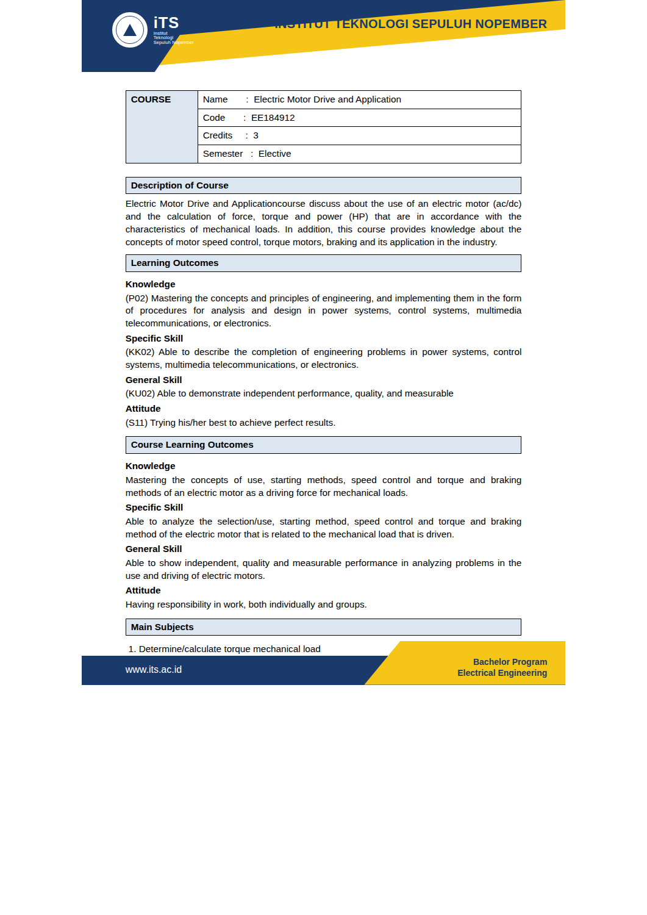iTS Institut Teknologi Sepuluh Nopember
INSTITUT TEKNOLOGI SEPULUH NOPEMBER
| COURSE | Name : Electric Motor Drive and Application |
| | Code : EE184912 |
| | Credits : 3 |
| | Semester : Elective |
Description of Course
Electric Motor Drive and Applicationcourse discuss about the use of an electric motor (ac/dc) and the calculation of force, torque and power (HP) that are in accordance with the characteristics of mechanical loads. In addition, this course provides knowledge about the concepts of motor speed control, torque motors, braking and its application in the industry.
Learning Outcomes
Knowledge
(P02) Mastering the concepts and principles of engineering, and implementing them in the form of procedures for analysis and design in power systems, control systems, multimedia telecommunications, or electronics.
Specific Skill
(KK02) Able to describe the completion of engineering problems in power systems, control systems, multimedia telecommunications, or electronics.
General Skill
(KU02) Able to demonstrate independent performance, quality, and measurable
Attitude
(S11) Trying his/her best to achieve perfect results.
Course Learning Outcomes
Knowledge
Mastering the concepts of use, starting methods, speed control and torque and braking methods of an electric motor as a driving force for mechanical loads.
Specific Skill
Able to analyze the selection/use, starting method, speed control and torque and braking method of the electric motor that is related to the mechanical load that is driven.
General Skill
Able to show independent, quality and measurable performance in analyzing problems in the use and driving of electric motors.
Attitude
Having responsibility in work, both individually and groups.
Main Subjects
Determine/calculate torque mechanical load
Determine/calculate motor power (HP).
www.its.ac.id
Bachelor Program
Electrical Engineering